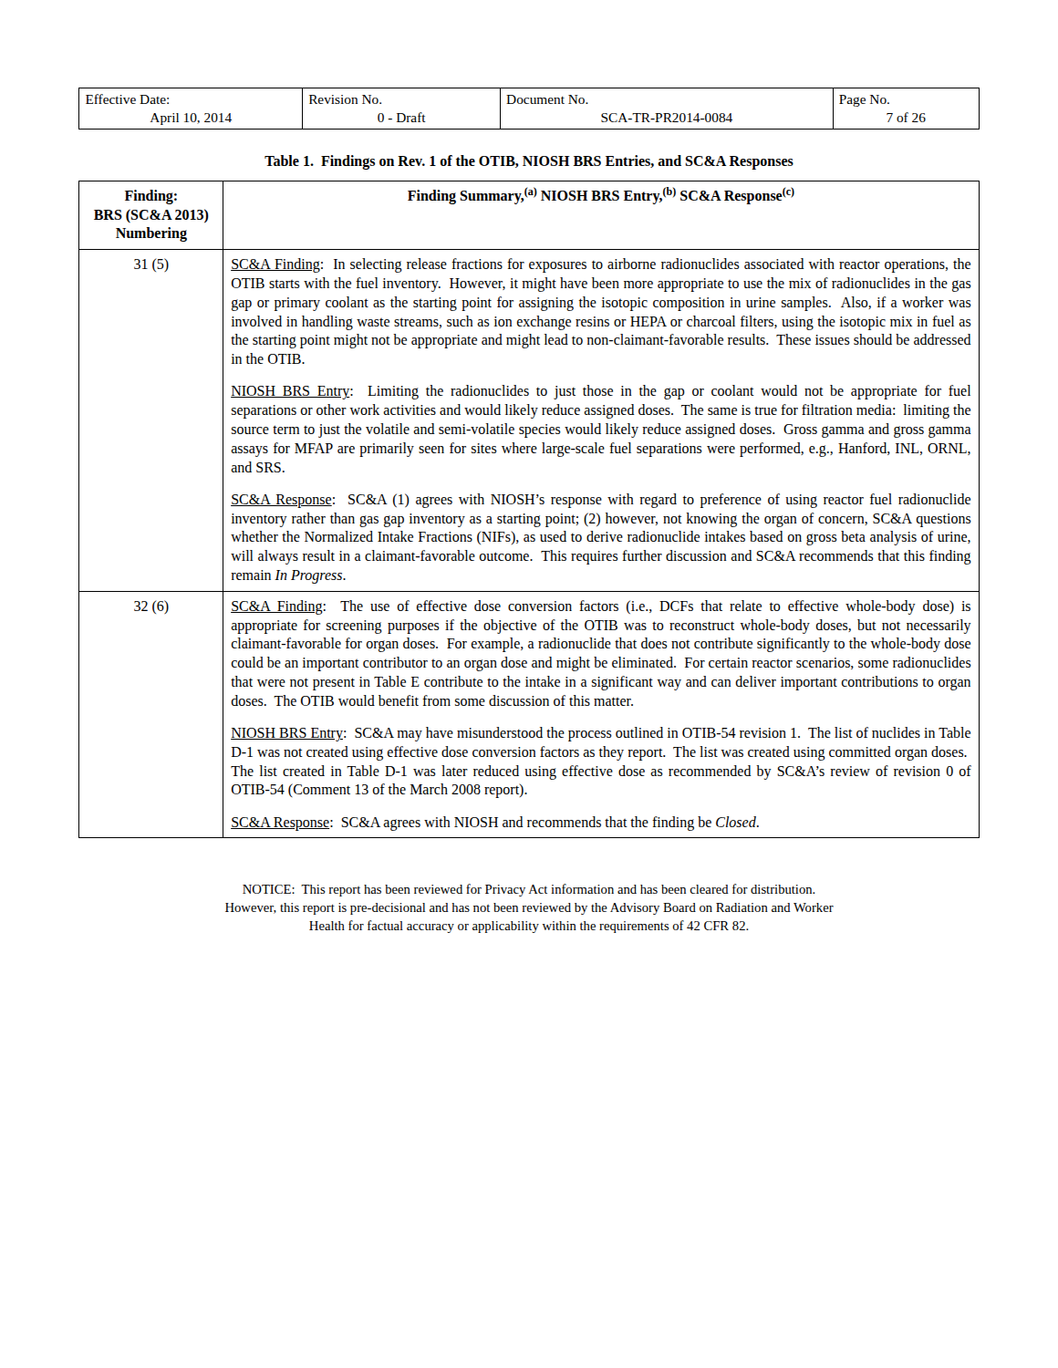| Effective Date: April 10, 2014 | Revision No. 0 - Draft | Document No. SCA-TR-PR2014-0084 | Page No. 7 of 26 |
Table 1. Findings on Rev. 1 of the OTIB, NIOSH BRS Entries, and SC&A Responses
| Finding: BRS (SC&A 2013) Numbering | Finding Summary, (a) NIOSH BRS Entry, (b) SC&A Response (c) |
| --- | --- |
| 31 (5) | SC&A Finding : In selecting release fractions for exposures to airborne radionuclides associated with reactor operations, the OTIB starts with the fuel inventory. However, it might have been more appropriate to use the mix of radionuclides in the gas gap or primary coolant as the starting point for assigning the isotopic composition in urine samples. Also, if a worker was involved in handling waste streams, such as ion exchange resins or HEPA or charcoal filters, using the isotopic mix in fuel as the starting point might not be appropriate and might lead to non-claimant-favorable results. These issues should be addressed in the OTIB. NIOSH BRS Entry : Limiting the radionuclides to just those in the gap or coolant would not be appropriate for fuel separations or other work activities and would likely reduce assigned doses. The same is true for filtration media: limiting the source term to just the volatile and semi-volatile species would likely reduce assigned doses. Gross gamma and gross gamma assays for MFAP are primarily seen for sites where large-scale fuel separations were performed, e.g., Hanford, INL, ORNL, and SRS. SC&A Response : SC&A (1) agrees with NIOSH’s response with regard to preference of using reactor fuel radionuclide inventory rather than gas gap inventory as a starting point; (2) however, not knowing the organ of concern, SC&A questions whether the Normalized Intake Fractions (NIFs), as used to derive radionuclide intakes based on gross beta analysis of urine, will always result in a claimant-favorable outcome. This requires further discussion and SC&A recommends that this finding remain In Progress . |
| 32 (6) | SC&A Finding : The use of effective dose conversion factors (i.e., DCFs that relate to effective whole-body dose) is appropriate for screening purposes if the objective of the OTIB was to reconstruct whole-body doses, but not necessarily claimant-favorable for organ doses. For example, a radionuclide that does not contribute significantly to the whole-body dose could be an important contributor to an organ dose and might be eliminated. For certain reactor scenarios, some radionuclides that were not present in Table E contribute to the intake in a significant way and can deliver important contributions to organ doses. The OTIB would benefit from some discussion of this matter. NIOSH BRS Entry : SC&A may have misunderstood the process outlined in OTIB-54 revision 1. The list of nuclides in Table D-1 was not created using effective dose conversion factors as they report. The list was created using committed organ doses. The list created in Table D-1 was later reduced using effective dose as recommended by SC&A’s review of revision 0 of OTIB-54 (Comment 13 of the March 2008 report). SC&A Response : SC&A agrees with NIOSH and recommends that the finding be Closed . |
NOTICE: This report has been reviewed for Privacy Act information and has been cleared for distribution.
However, this report is pre-decisional and has not been reviewed by the Advisory Board on Radiation and Worker
Health for factual accuracy or applicability within the requirements of 42 CFR 82.